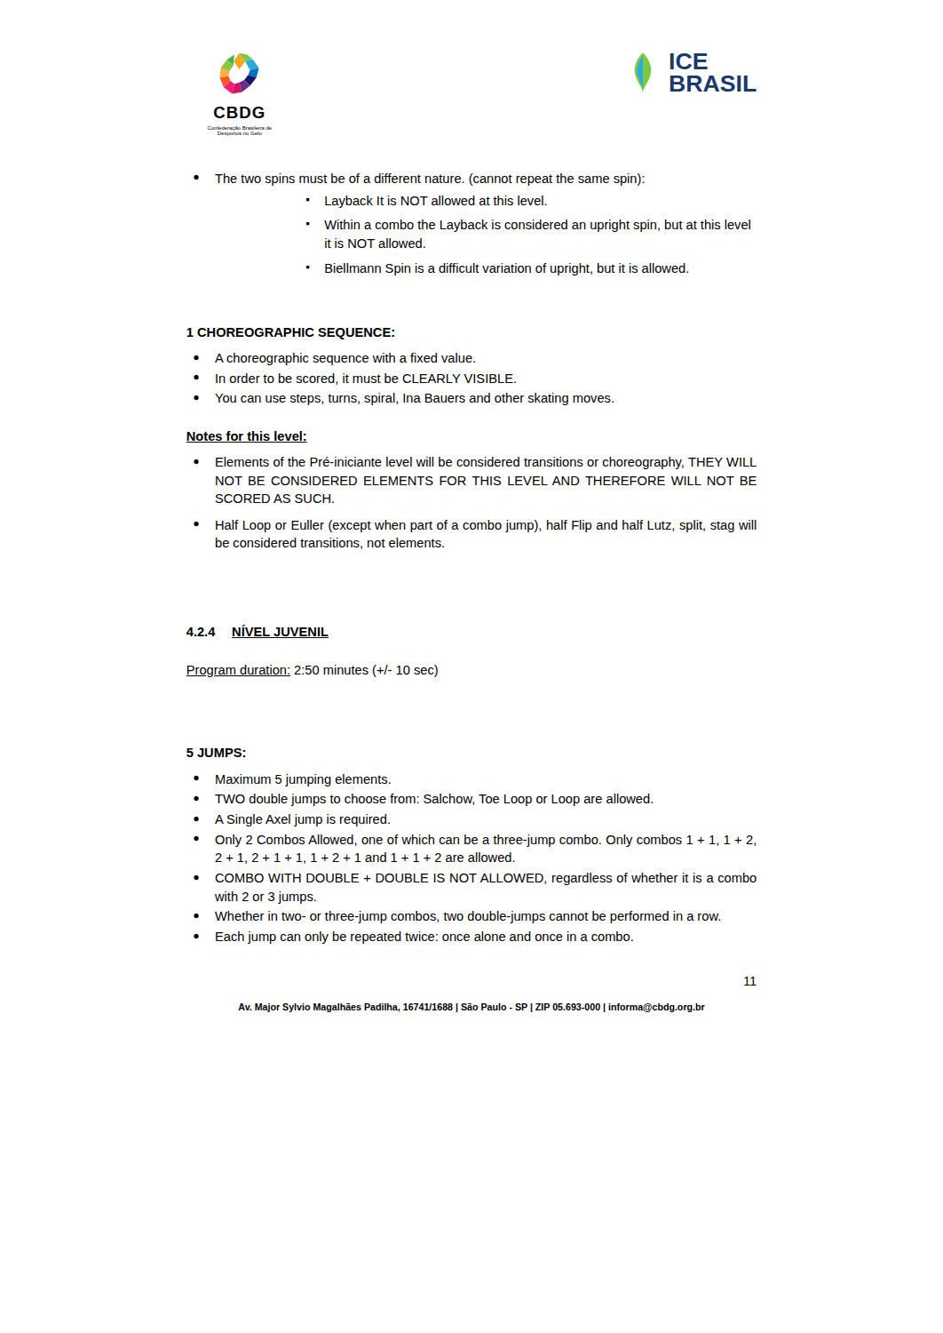CBDG
Confederação Brasileira de
Desportos no Gelo
ICE BRASIL
The two spins must be of a different nature. (cannot repeat the same spin):
Layback It is NOT allowed at this level.
Within a combo the Layback is considered an upright spin, but at this level it is NOT allowed.
Biellmann Spin is a difficult variation of upright, but it is allowed.
1 CHOREOGRAPHIC SEQUENCE:
A choreographic sequence with a fixed value.
In order to be scored, it must be CLEARLY VISIBLE.
You can use steps, turns, spiral, Ina Bauers and other skating moves.
Notes for this level:
Elements of the Pré-iniciante level will be considered transitions or choreography, THEY WILL NOT BE CONSIDERED ELEMENTS FOR THIS LEVEL AND THEREFORE WILL NOT BE SCORED AS SUCH.
Half Loop or Euller (except when part of a combo jump), half Flip and half Lutz, split, stag will be considered transitions, not elements.
4.2.4 NÍVEL JUVENIL
Program duration: 2:50 minutes (+/- 10 sec)
5 JUMPS:
Maximum 5 jumping elements.
TWO double jumps to choose from: Salchow, Toe Loop or Loop are allowed.
A Single Axel jump is required.
Only 2 Combos Allowed, one of which can be a three-jump combo. Only combos 1 + 1, 1 + 2, 2 + 1, 2 + 1 + 1, 1 + 2 + 1 and 1 + 1 + 2 are allowed.
COMBO WITH DOUBLE + DOUBLE IS NOT ALLOWED, regardless of whether it is a combo with 2 or 3 jumps.
Whether in two- or three-jump combos, two double-jumps cannot be performed in a row.
Each jump can only be repeated twice: once alone and once in a combo.
11
Av. Major Sylvio Magalhães Padilha, 16741/1688 | São Paulo - SP | ZIP 05.693-000 | informa@cbdg.org.br